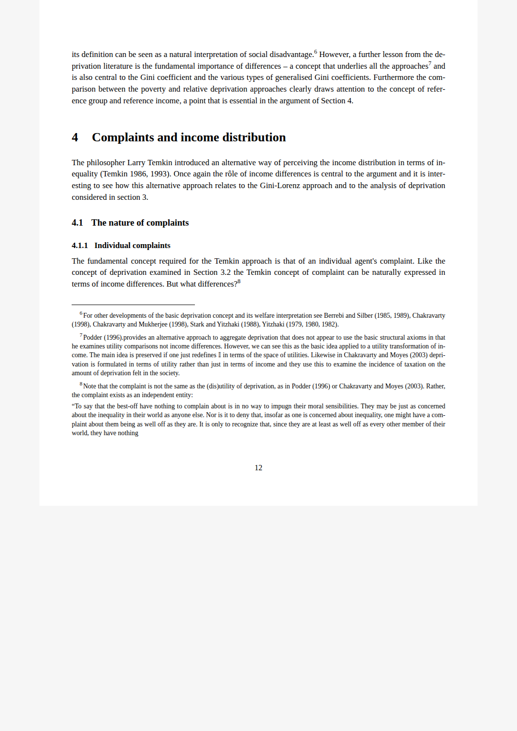its definition can be seen as a natural interpretation of social disadvantage.6 However, a further lesson from the deprivation literature is the fundamental importance of differences – a concept that underlies all the approaches7 and is also central to the Gini coefficient and the various types of generalised Gini coefficients. Furthermore the comparison between the poverty and relative deprivation approaches clearly draws attention to the concept of reference group and reference income, a point that is essential in the argument of Section 4.
4 Complaints and income distribution
The philosopher Larry Temkin introduced an alternative way of perceiving the income distribution in terms of inequality (Temkin 1986, 1993). Once again the rôle of income differences is central to the argument and it is interesting to see how this alternative approach relates to the Gini-Lorenz approach and to the analysis of deprivation considered in section 3.
4.1 The nature of complaints
4.1.1 Individual complaints
The fundamental concept required for the Temkin approach is that of an individual agent's complaint. Like the concept of deprivation examined in Section 3.2 the Temkin concept of complaint can be naturally expressed in terms of income differences. But what differences?8
6 For other developments of the basic deprivation concept and its welfare interpretation see Berrebi and Silber (1985, 1989), Chakravarty (1998), Chakravarty and Mukherjee (1998), Stark and Yitzhaki (1988), Yitzhaki (1979, 1980, 1982).
7 Podder (1996).provides an alternative approach to aggregate deprivation that does not appear to use the basic structural axioms in that he examines utility comparisons not income differences. However, we can see this as the basic idea applied to a utility transformation of income. The main idea is preserved if one just redefines 𝕀 in terms of the space of utilities. Likewise in Chakravarty and Moyes (2003) deprivation is formulated in terms of utility rather than just in terms of income and they use this to examine the incidence of taxation on the amount of deprivation felt in the society.
8 Note that the complaint is not the same as the (dis)utility of deprivation, as in Podder (1996) or Chakravarty and Moyes (2003). Rather, the complaint exists as an independent entity:
“To say that the best-off have nothing to complain about is in no way to impugn their moral sensibilities. They may be just as concerned about the inequality in their world as anyone else. Nor is it to deny that, insofar as one is concerned about inequality, one might have a complaint about them being as well off as they are. It is only to recognize that, since they are at least as well off as every other member of their world, they have nothing
12